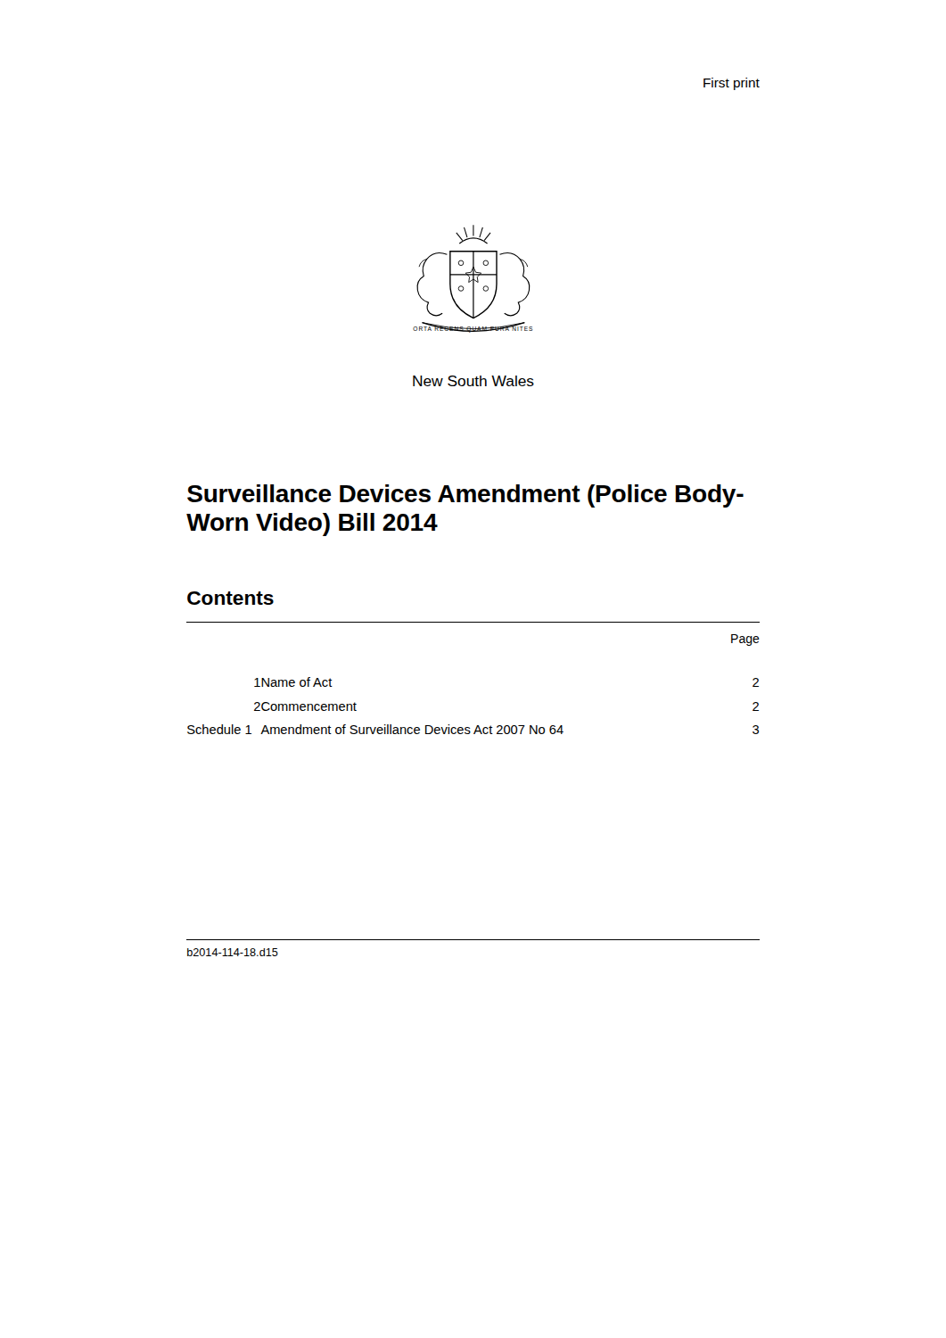First print
ORTA RECENS QUAM PURA NITES
New South Wales
Surveillance Devices Amendment (Police Body-Worn Video) Bill 2014
Contents
Page
| 1 | Name of Act | 2 |
| 2 | Commencement | 2 |
| Schedule 1 | Amendment of Surveillance Devices Act 2007 No 64 | 3 |
b2014-114-18.d15